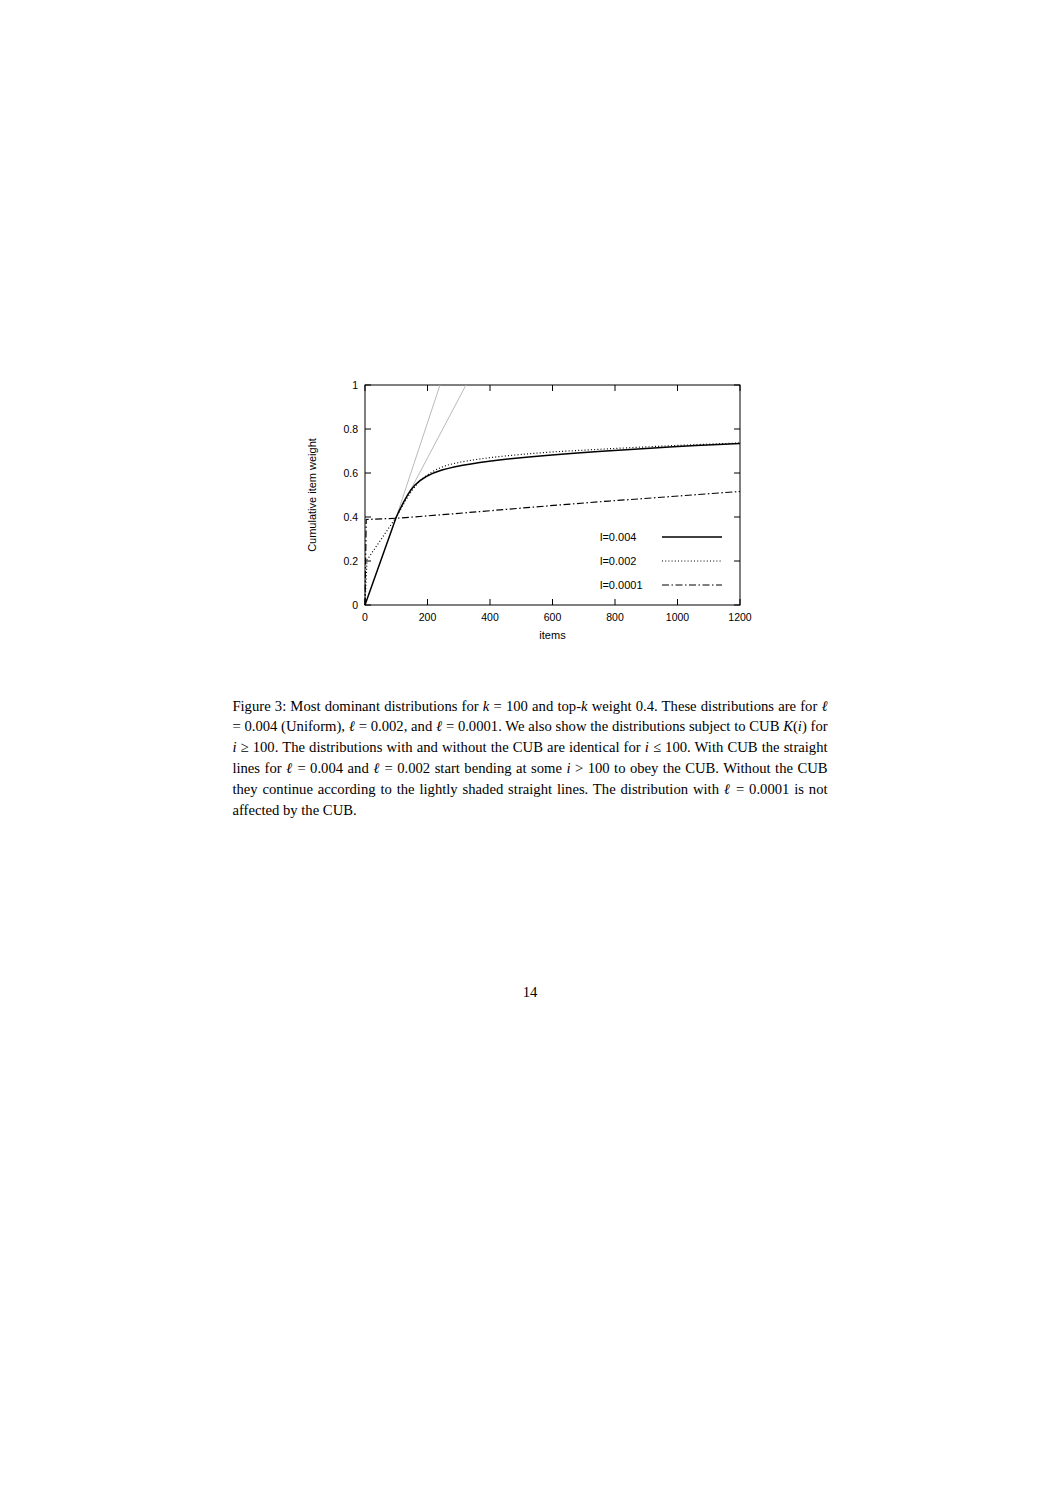0 0.2 0.4 0.6 0.8 1 0 200 400 600 800 1000 1200 items Cumulative item weight l=0.004 l=0.002 l=0.0001
Figure 3: Most dominant distributions for k = 100 and top-k weight 0.4. These distributions are for ℓ = 0.004 (Uniform), ℓ = 0.002, and ℓ = 0.0001. We also show the distributions subject to CUB K(i) for i ≥ 100. The distributions with and without the CUB are identical for i ≤ 100. With CUB the straight lines for ℓ = 0.004 and ℓ = 0.002 start bending at some i > 100 to obey the CUB. Without the CUB they continue according to the lightly shaded straight lines. The distribution with ℓ = 0.0001 is not affected by the CUB.
14